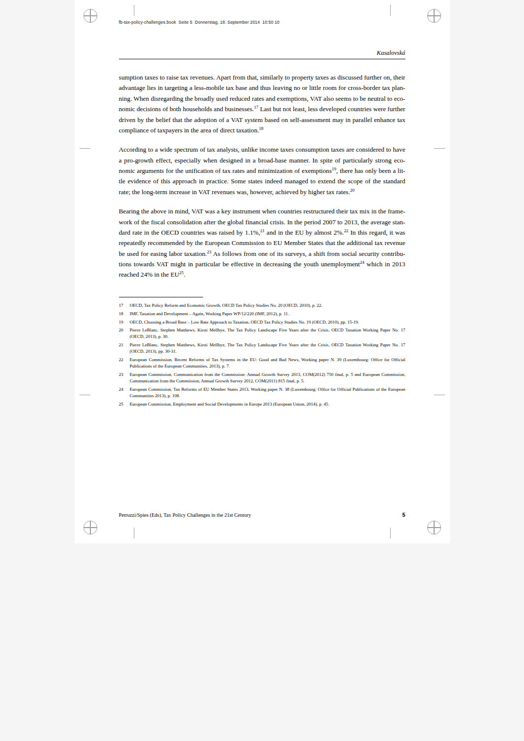fb-tax-policy-challenges.book Seite 5 Donnerstag, 18. September 2014 10:50 10
Kasalovská
sumption taxes to raise tax revenues. Apart from that, similarly to property taxes as discussed further on, their advantage lies in targeting a less-mobile tax base and thus leaving no or little room for cross-border tax planning. When disregarding the broadly used reduced rates and exemptions, VAT also seems to be neutral to economic decisions of both households and businesses.17 Last but not least, less developed countries were further driven by the belief that the adoption of a VAT system based on self-assessment may in parallel enhance tax compliance of taxpayers in the area of direct taxation.18
According to a wide spectrum of tax analysts, unlike income taxes consumption taxes are considered to have a pro-growth effect, especially when designed in a broad-base manner. In spite of particularly strong economic arguments for the unification of tax rates and minimization of exemptions19, there has only been a little evidence of this approach in practice. Some states indeed managed to extend the scope of the standard rate; the long-term increase in VAT revenues was, however, achieved by higher tax rates.20
Bearing the above in mind, VAT was a key instrument when countries restructured their tax mix in the framework of the fiscal consolidation after the global financial crisis. In the period 2007 to 2013, the average standard rate in the OECD countries was raised by 1.1%,21 and in the EU by almost 2%.22 In this regard, it was repeatedly recommended by the European Commission to EU Member States that the additional tax revenue be used for easing labor taxation.23 As follows from one of its surveys, a shift from social security contributions towards VAT might in particular be effective in decreasing the youth unemployment24 which in 2013 reached 24% in the EU25.
17 OECD, Tax Policy Reform and Economic Growth, OECD Tax Policy Studies No. 20 (OECD, 2010), p. 22.
18 IMF, Taxation and Development – Again, Working Paper WP/12/220 (IMF, 2012), p. 11.
19 OECD, Choosing a Broad Base – Low Rate Approach to Taxation, OECD Tax Policy Studies No. 19 (OECD, 2010), pp. 15-19.
20 Pierre LeBlanc, Stephen Matthews, Kirsti Mellbye, The Tax Policy Landscape Five Years after the Crisis, OECD Taxation Working Paper No. 17 (OECD, 2013), p. 30.
21 Pierre LeBlanc, Stephen Matthews, Kirsti Mellbye, The Tax Policy Landscape Five Years after the Crisis, OECD Taxation Working Paper No. 17 (OECD, 2013), pp. 30-31.
22 European Commission, Recent Reforms of Tax Systems in the EU: Good and Bad News, Working paper N. 39 (Luxembourg: Office for Official Publications of the European Communities, 2013), p. 7.
23 European Commission, Communication from the Commission: Annual Growth Survey 2013, COM(2012) 750 final, p. 5 and European Commission, Communication from the Commission, Annual Growth Survey 2012, COM(2011) 815 final, p. 5.
24 European Commission, Tax Reforms of EU Member States 2013, Working paper N. 38 (Luxembourg: Office for Official Publications of the European Communities 2013), p. 108.
25 European Commission, Employment and Social Developments in Europe 2013 (European Union, 2014), p. 45.
Petruzzi/Spies (Eds), Tax Policy Challenges in the 21st Century 5